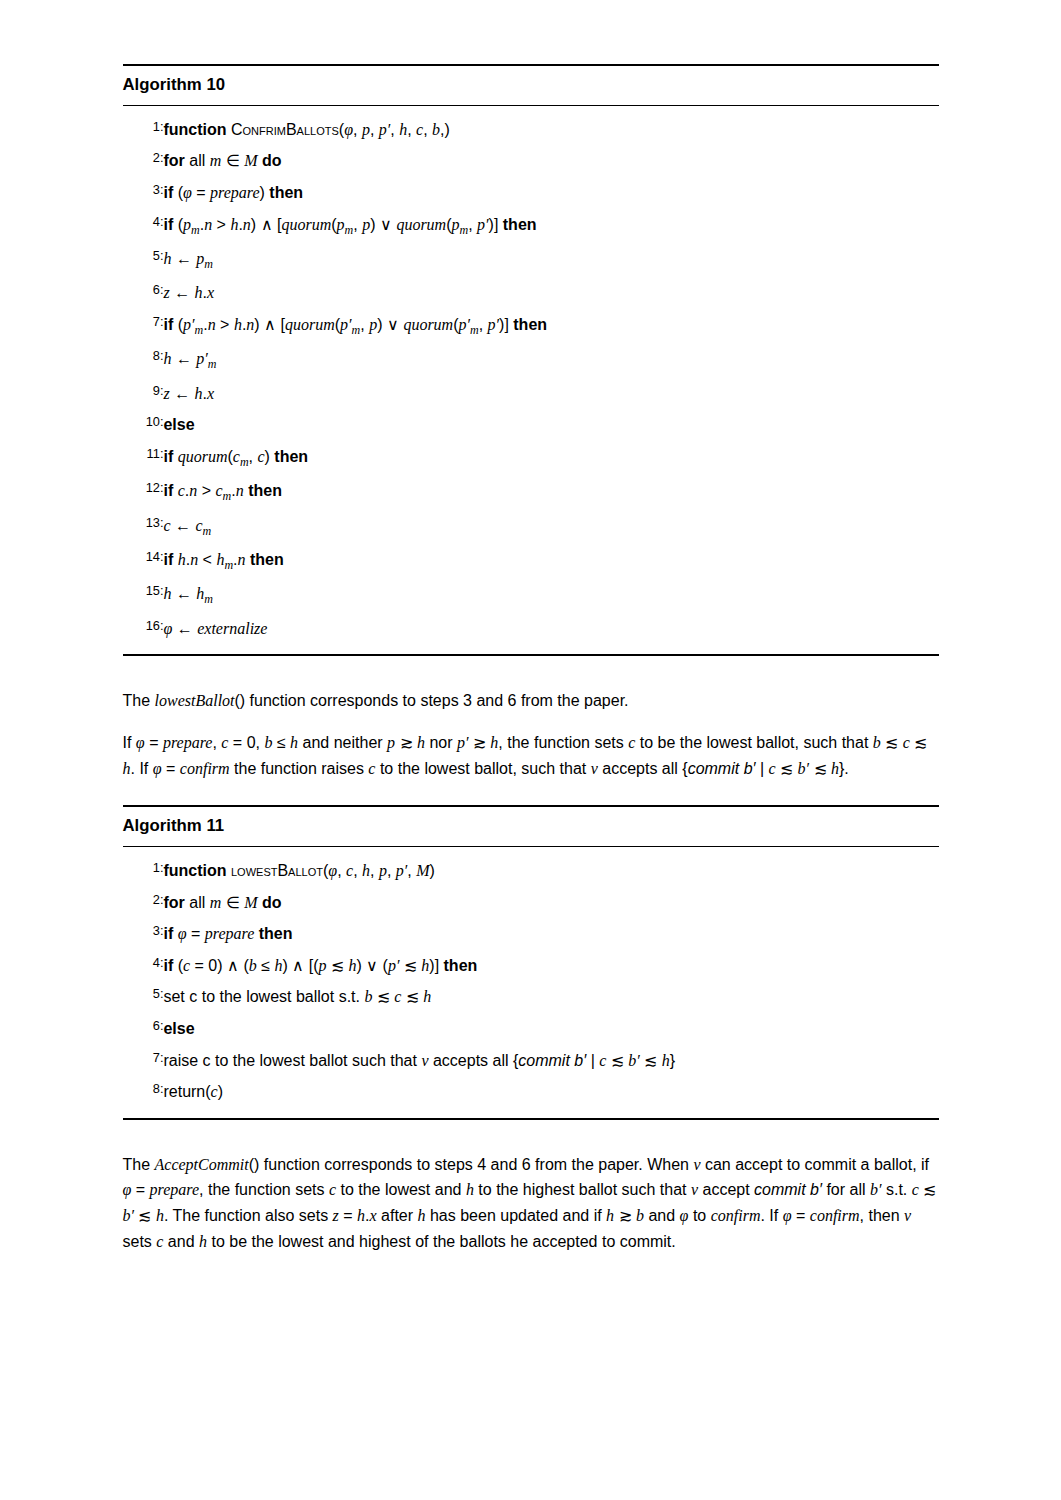Algorithm 10
| 1: | function ConfrimBallots ( φ , p , p′ , h , c , b ,) |
| 2: | for all m ∈ M do |
| 3: | if ( φ = prepare ) then |
| 4: | if ( p m . n > h . n ) ∧ [ quorum ( p m , p ) ∨ quorum ( p m , p′ )] then |
| 5: | h ← p m |
| 6: | z ← h . x |
| 7: | if ( p′ m . n > h . n ) ∧ [ quorum ( p′ m , p ) ∨ quorum ( p′ m , p′ )] then |
| 8: | h ← p′ m |
| 9: | z ← h . x |
| 10: | else |
| 11: | if quorum ( c m , c ) then |
| 12: | if c . n > c m . n then |
| 13: | c ← c m |
| 14: | if h . n < h m . n then |
| 15: | h ← h m |
| 16: | φ ← externalize |
The lowestBallot() function corresponds to steps 3 and 6 from the paper.
If φ = prepare, c = 0, b ≤ h and neither p ≳ h nor p′ ≳ h, the function sets c to be the lowest ballot, such that b ≲ c ≲ h. If φ = confirm the function raises c to the lowest ballot, such that v accepts all {commit b′ | c ≲ b′ ≲ h}.
Algorithm 11
| 1: | function lowestBallot ( φ , c , h , p , p′ , M ) |
| 2: | for all m ∈ M do |
| 3: | if φ = prepare then |
| 4: | if ( c = 0) ∧ ( b ≤ h ) ∧ [( p ≲ h ) ∨ ( p′ ≲ h )] then |
| 5: | set c to the lowest ballot s.t. b ≲ c ≲ h |
| 6: | else |
| 7: | raise c to the lowest ballot such that v accepts all { commit b′ / c ≲ b′ ≲ h } |
| 8: | return( c ) |
The AcceptCommit() function corresponds to steps 4 and 6 from the paper. When v can accept to commit a ballot, if φ = prepare, the function sets c to the lowest and h to the highest ballot such that v accept commit b′ for all b′ s.t. c ≲ b′ ≲ h. The function also sets z = h.x after h has been updated and if h ≳ b and φ to confirm. If φ = confirm, then v sets c and h to be the lowest and highest of the ballots he accepted to commit.